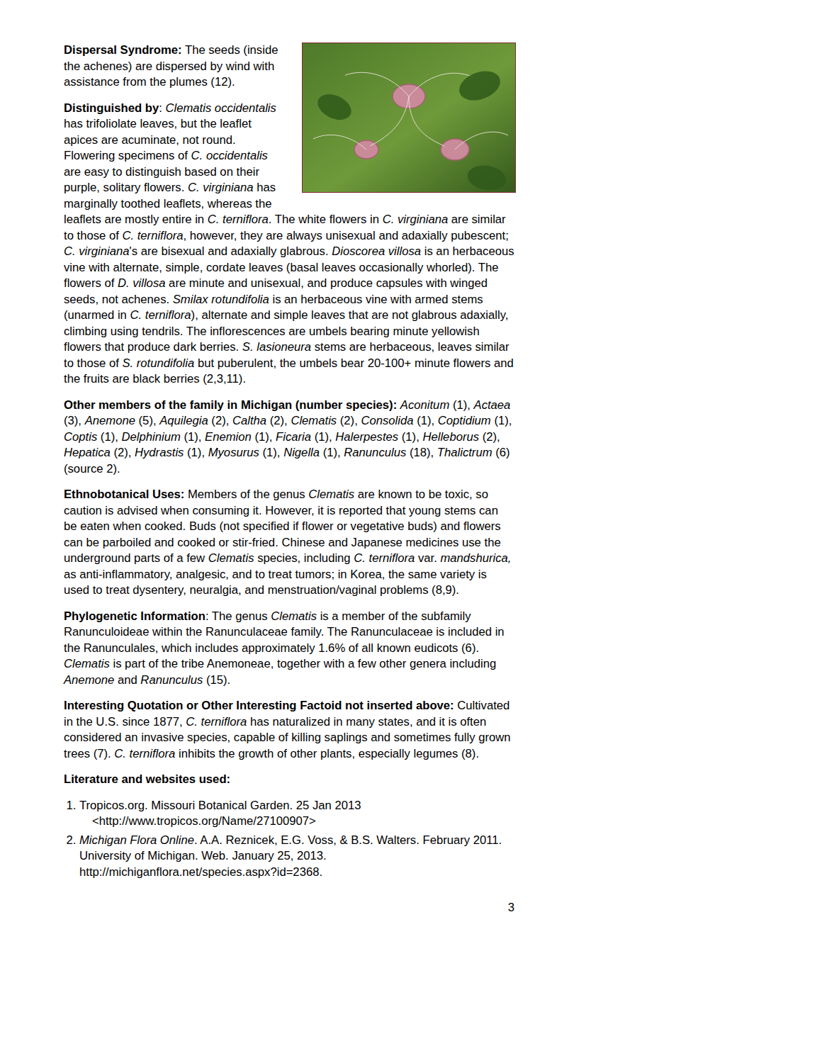Dispersal Syndrome: The seeds (inside the achenes) are dispersed by wind with assistance from the plumes (12).
Distinguished by: Clematis occidentalis has trifoliolate leaves, but the leaflet apices are acuminate, not round. Flowering specimens of C. occidentalis are easy to distinguish based on their purple, solitary flowers. C. virginiana has marginally toothed leaflets, whereas the leaflets are mostly entire in C. terniflora. The white flowers in C. virginiana are similar to those of C. terniflora, however, they are always unisexual and adaxially pubescent; C. virginiana's are bisexual and adaxially glabrous. Dioscorea villosa is an herbaceous vine with alternate, simple, cordate leaves (basal leaves occasionally whorled). The flowers of D. villosa are minute and unisexual, and produce capsules with winged seeds, not achenes. Smilax rotundifolia is an herbaceous vine with armed stems (unarmed in C. terniflora), alternate and simple leaves that are not glabrous adaxially, climbing using tendrils. The inflorescences are umbels bearing minute yellowish flowers that produce dark berries. S. lasioneura stems are herbaceous, leaves similar to those of S. rotundifolia but puberulent, the umbels bear 20-100+ minute flowers and the fruits are black berries (2,3,11).
Other members of the family in Michigan (number species): Aconitum (1), Actaea (3), Anemone (5), Aquilegia (2), Caltha (2), Clematis (2), Consolida (1), Coptidium (1), Coptis (1), Delphinium (1), Enemion (1), Ficaria (1), Halerpestes (1), Helleborus (2), Hepatica (2), Hydrastis (1), Myosurus (1), Nigella (1), Ranunculus (18), Thalictrum (6) (source 2).
Ethnobotanical Uses: Members of the genus Clematis are known to be toxic, so caution is advised when consuming it. However, it is reported that young stems can be eaten when cooked. Buds (not specified if flower or vegetative buds) and flowers can be parboiled and cooked or stir-fried. Chinese and Japanese medicines use the underground parts of a few Clematis species, including C. terniflora var. mandshurica, as anti-inflammatory, analgesic, and to treat tumors; in Korea, the same variety is used to treat dysentery, neuralgia, and menstruation/vaginal problems (8,9).
Phylogenetic Information: The genus Clematis is a member of the subfamily Ranunculoideae within the Ranunculaceae family. The Ranunculaceae is included in the Ranunculales, which includes approximately 1.6% of all known eudicots (6). Clematis is part of the tribe Anemoneae, together with a few other genera including Anemone and Ranunculus (15).
Interesting Quotation or Other Interesting Factoid not inserted above: Cultivated in the U.S. since 1877, C. terniflora has naturalized in many states, and it is often considered an invasive species, capable of killing saplings and sometimes fully grown trees (7). C. terniflora inhibits the growth of other plants, especially legumes (8).
Literature and websites used:
Tropicos.org. Missouri Botanical Garden. 25 Jan 2013 <http://www.tropicos.org/Name/27100907>
Michigan Flora Online. A.A. Reznicek, E.G. Voss, & B.S. Walters. February 2011. University of Michigan. Web. January 25, 2013. http://michiganflora.net/species.aspx?id=2368.
3